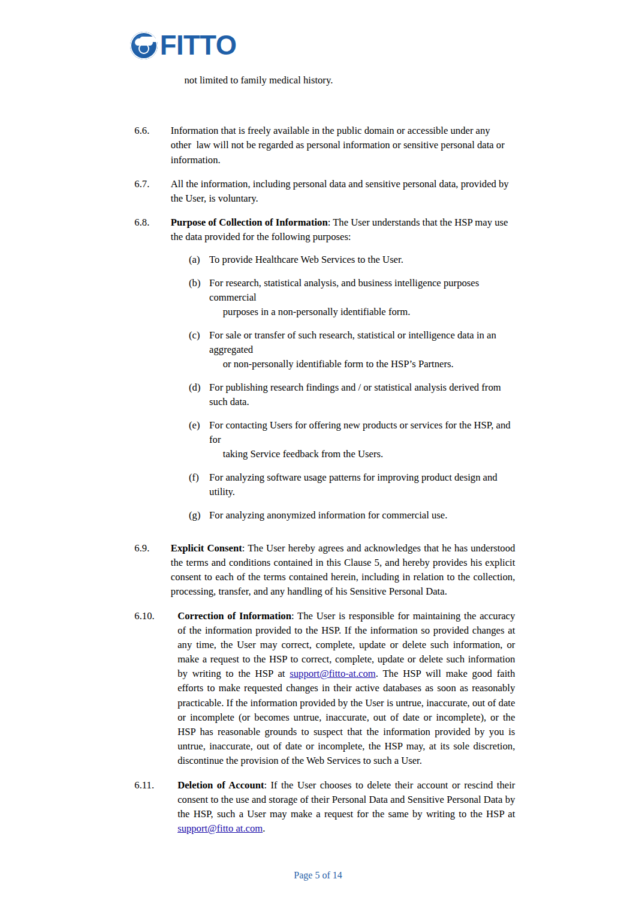FITTO
not limited to family medical history.
6.6.
Information that is freely available in the public domain or accessible under any other law will not be regarded as personal information or sensitive personal data or information.
6.7.
All the information, including personal data and sensitive personal data, provided by the User, is voluntary.
6.8.
Purpose of Collection of Information: The User understands that the HSP may use the data provided for the following purposes:
(a) To provide Healthcare Web Services to the User.
(b) For research, statistical analysis, and business intelligence purposes commercial purposes in a non-personally identifiable form.
(c) For sale or transfer of such research, statistical or intelligence data in an aggregated or non-personally identifiable form to the HSP’s Partners.
(d) For publishing research findings and / or statistical analysis derived from such data.
(e) For contacting Users for offering new products or services for the HSP, and for taking Service feedback from the Users.
(f) For analyzing software usage patterns for improving product design and utility.
(g) For analyzing anonymized information for commercial use.
6.9.
Explicit Consent: The User hereby agrees and acknowledges that he has understood the terms and conditions contained in this Clause 5, and hereby provides his explicit consent to each of the terms contained herein, including in relation to the collection, processing, transfer, and any handling of his Sensitive Personal Data.
6.10.
Correction of Information: The User is responsible for maintaining the accuracy of the information provided to the HSP. If the information so provided changes at any time, the User may correct, complete, update or delete such information, or make a request to the HSP to correct, complete, update or delete such information by writing to the HSP at support@fitto-at.com. The HSP will make good faith efforts to make requested changes in their active databases as soon as reasonably practicable. If the information provided by the User is untrue, inaccurate, out of date or incomplete (or becomes untrue, inaccurate, out of date or incomplete), or the HSP has reasonable grounds to suspect that the information provided by you is untrue, inaccurate, out of date or incomplete, the HSP may, at its sole discretion, discontinue the provision of the Web Services to such a User.
6.11.
Deletion of Account: If the User chooses to delete their account or rescind their consent to the use and storage of their Personal Data and Sensitive Personal Data by the HSP, such a User may make a request for the same by writing to the HSP at support@fitto at.com.
Page 5 of 14